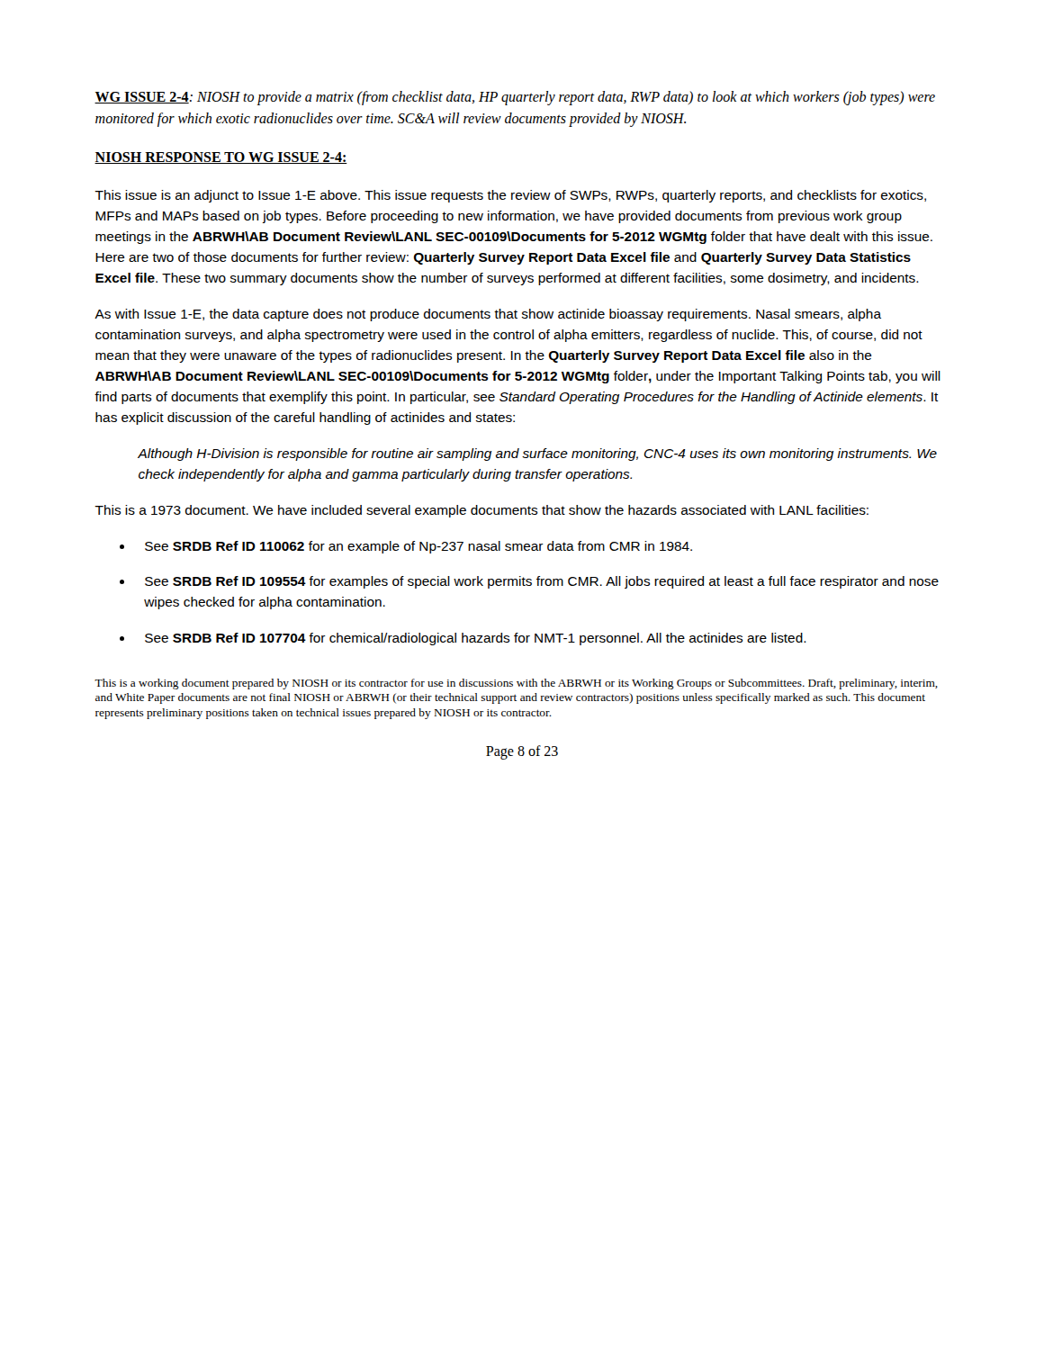WG ISSUE 2-4: NIOSH to provide a matrix (from checklist data, HP quarterly report data, RWP data) to look at which workers (job types) were monitored for which exotic radionuclides over time. SC&A will review documents provided by NIOSH.
NIOSH RESPONSE TO WG ISSUE 2-4:
This issue is an adjunct to Issue 1-E above. This issue requests the review of SWPs, RWPs, quarterly reports, and checklists for exotics, MFPs and MAPs based on job types. Before proceeding to new information, we have provided documents from previous work group meetings in the ABRWH\AB Document Review\LANL SEC-00109\Documents for 5-2012 WGMtg folder that have dealt with this issue. Here are two of those documents for further review: Quarterly Survey Report Data Excel file and Quarterly Survey Data Statistics Excel file. These two summary documents show the number of surveys performed at different facilities, some dosimetry, and incidents.
As with Issue 1-E, the data capture does not produce documents that show actinide bioassay requirements. Nasal smears, alpha contamination surveys, and alpha spectrometry were used in the control of alpha emitters, regardless of nuclide. This, of course, did not mean that they were unaware of the types of radionuclides present. In the Quarterly Survey Report Data Excel file also in the ABRWH\AB Document Review\LANL SEC-00109\Documents for 5-2012 WGMtg folder, under the Important Talking Points tab, you will find parts of documents that exemplify this point. In particular, see Standard Operating Procedures for the Handling of Actinide elements. It has explicit discussion of the careful handling of actinides and states:
Although H-Division is responsible for routine air sampling and surface monitoring, CNC-4 uses its own monitoring instruments. We check independently for alpha and gamma particularly during transfer operations.
This is a 1973 document. We have included several example documents that show the hazards associated with LANL facilities:
See SRDB Ref ID 110062 for an example of Np-237 nasal smear data from CMR in 1984.
See SRDB Ref ID 109554 for examples of special work permits from CMR. All jobs required at least a full face respirator and nose wipes checked for alpha contamination.
See SRDB Ref ID 107704 for chemical/radiological hazards for NMT-1 personnel. All the actinides are listed.
This is a working document prepared by NIOSH or its contractor for use in discussions with the ABRWH or its Working Groups or Subcommittees. Draft, preliminary, interim, and White Paper documents are not final NIOSH or ABRWH (or their technical support and review contractors) positions unless specifically marked as such. This document represents preliminary positions taken on technical issues prepared by NIOSH or its contractor.
Page 8 of 23